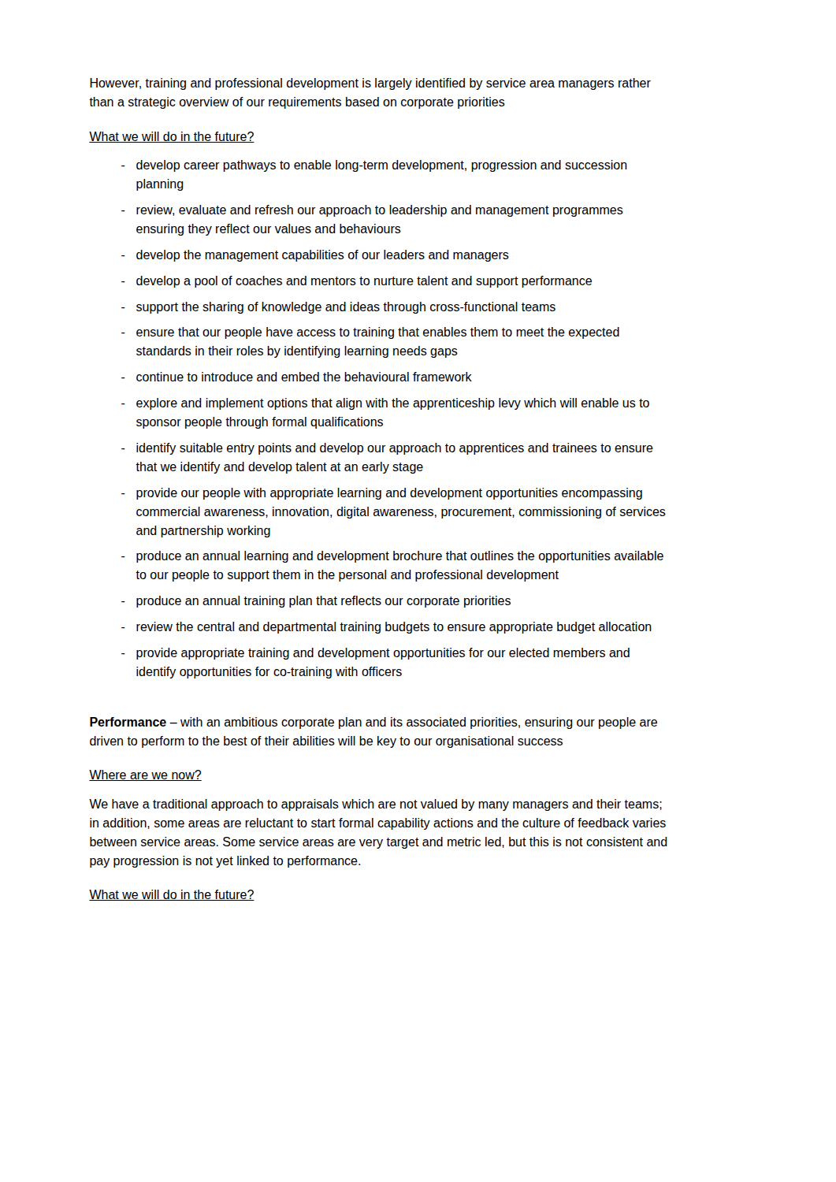However, training and professional development is largely identified by service area managers rather than a strategic overview of our requirements based on corporate priorities
What we will do in the future?
develop career pathways to enable long-term development, progression and succession planning
review, evaluate and refresh our approach to leadership and management programmes ensuring they reflect our values and behaviours
develop the management capabilities of our leaders and managers
develop a pool of coaches and mentors to nurture talent and support performance
support the sharing of knowledge and ideas through cross-functional teams
ensure that our people have access to training that enables them to meet the expected standards in their roles by identifying learning needs gaps
continue to introduce and embed the behavioural framework
explore and implement options that align with the apprenticeship levy which will enable us to sponsor people through formal qualifications
identify suitable entry points and develop our approach to apprentices and trainees to ensure that we identify and develop talent at an early stage
provide our people with appropriate learning and development opportunities encompassing commercial awareness, innovation, digital awareness, procurement, commissioning of services and partnership working
produce an annual learning and development brochure that outlines the opportunities available to our people to support them in the personal and professional development
produce an annual training plan that reflects our corporate priorities
review the central and departmental training budgets to ensure appropriate budget allocation
provide appropriate training and development opportunities for our elected members and identify opportunities for co-training with officers
Performance – with an ambitious corporate plan and its associated priorities, ensuring our people are driven to perform to the best of their abilities will be key to our organisational success
Where are we now?
We have a traditional approach to appraisals which are not valued by many managers and their teams; in addition, some areas are reluctant to start formal capability actions and the culture of feedback varies between service areas. Some service areas are very target and metric led, but this is not consistent and pay progression is not yet linked to performance.
What we will do in the future?